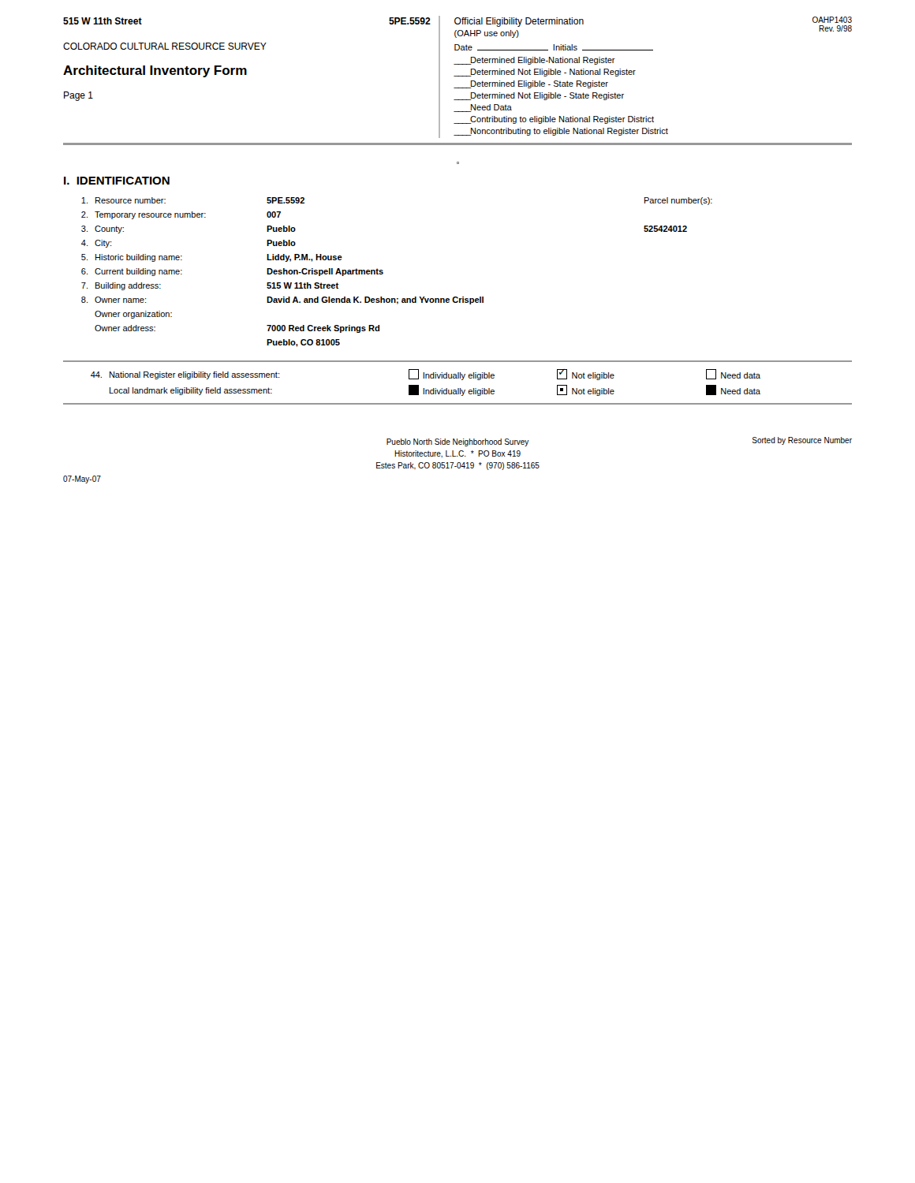515 W 11th Street 5PE.5592
COLORADO CULTURAL RESOURCE SURVEY
Architectural Inventory Form
Page 1
OAHP1403
Rev. 9/98
Official Eligibility Determination
(OAHP use only)
Date Initials
____Determined Eligible-National Register
____Determined Not Eligible - National Register
____Determined Eligible - State Register
____Determined Not Eligible - State Register
____Need Data
____Contributing to eligible National Register District
____Noncontributing to eligible National Register District
I. IDENTIFICATION
| 1. | Resource number: | 5PE.5592 | Parcel number(s): |
| 2. | Temporary resource number: | 007 |
| 3. | County: | Pueblo | 525424012 |
| 4. | City: | Pueblo | |
| 5. | Historic building name: | Liddy, P.M., House | |
| 6. | Current building name: | Deshon-Crispell Apartments | |
| 7. | Building address: | 515 W 11th Street | |
| 8. | Owner name: | David A. and Glenda K. Deshon; and Yvonne Crispell | |
| | Owner organization: | | |
| | Owner address: | 7000 Red Creek Springs Rd | |
| | | Pueblo, CO 81005 | |
| 44. | National Register eligibility field assessment: | Individually eligible | Not eligible | Need data |
| | Local landmark eligibility field assessment: | Individually eligible | Not eligible | Need data |
Pueblo North Side Neighborhood Survey
Historitecture, L.L.C. * PO Box 419
Estes Park, CO 80517-0419 * (970) 586-1165
07-May-07
Sorted by Resource Number